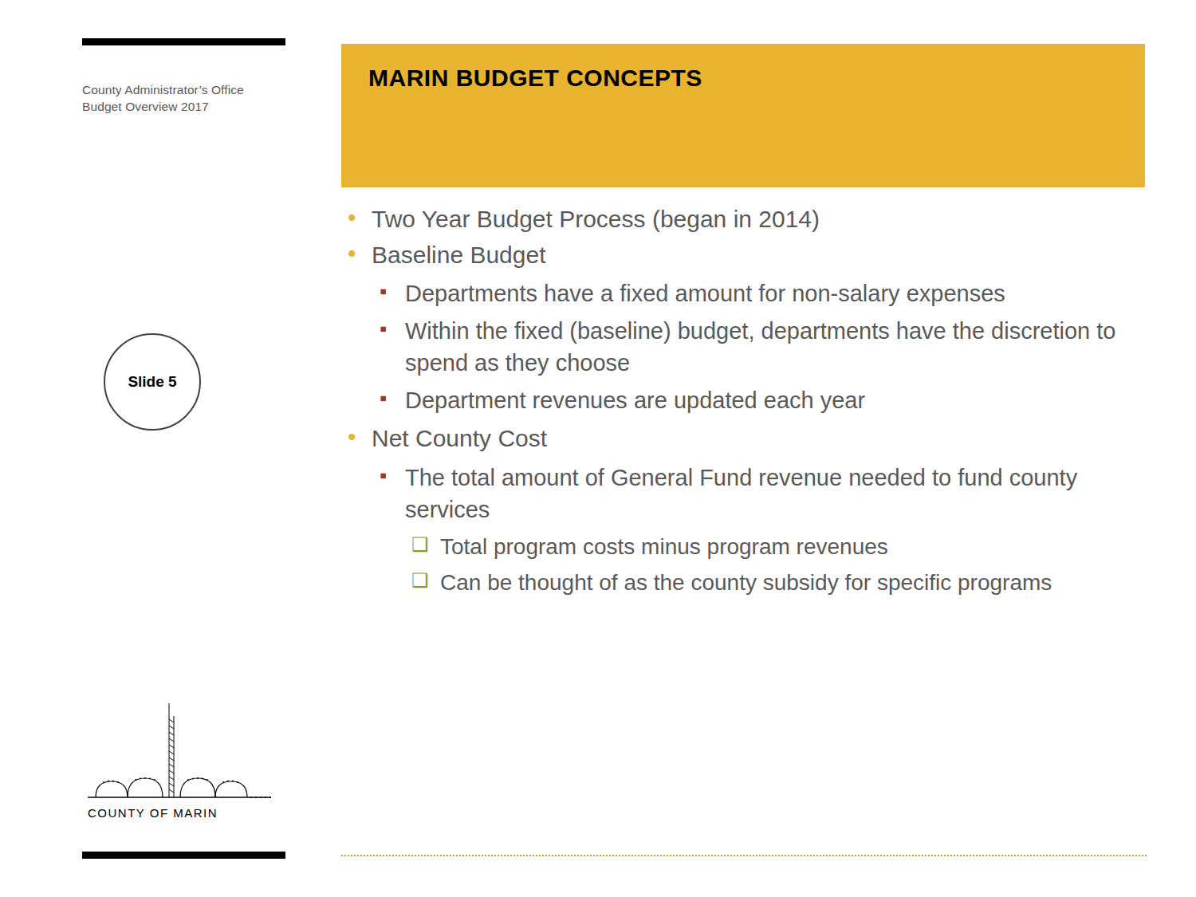County Administrator’s Office
Budget Overview 2017
Slide 5
COUNTY OF MARIN
MARIN BUDGET CONCEPTS
Two Year Budget Process (began in 2014)
Baseline Budget
Departments have a fixed amount for non-salary expenses
Within the fixed (baseline) budget, departments have the discretion to spend as they choose
Department revenues are updated each year
Net County Cost
The total amount of General Fund revenue needed to fund county services
Total program costs minus program revenues
Can be thought of as the county subsidy for specific programs